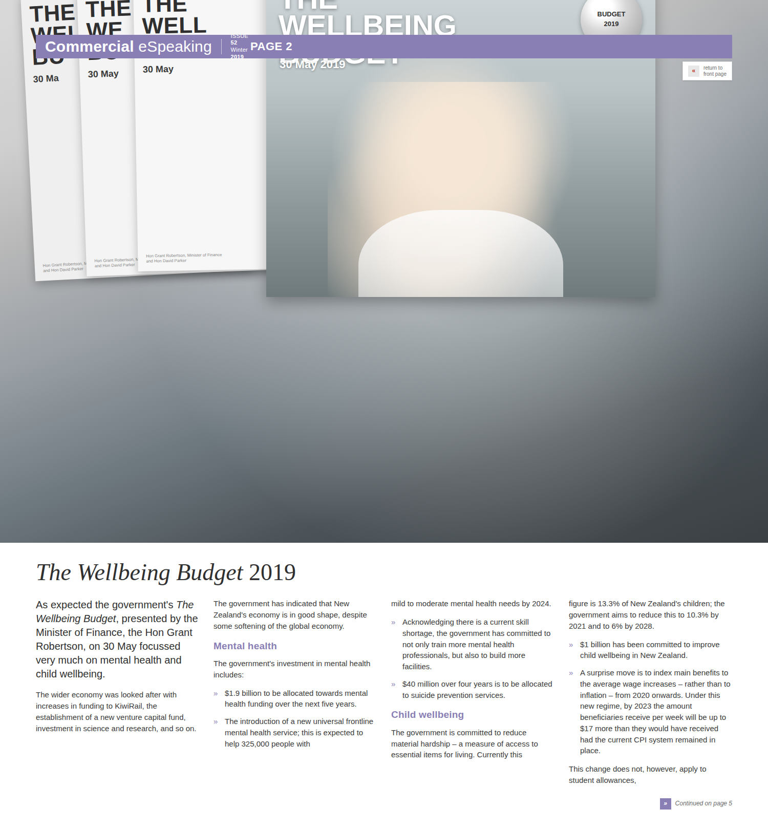THE
WELL
BU
30 Ma
Hon Grant Robertson, Minister of Finance
and Hon David Parker
THE
WE
BU
30 May
Hon Grant Robertson, Minister of Finance
and Hon David Parker
THE
WELL
BU
30 May
Hon Grant Robertson, Minister of Finance
and Hon David Parker
THE
WELLBEING
BUDGET
BUDGET
2019
30 May 2019
Commercial eSpeaking
ISSUE 52
Winter 2019
PAGE 2
«
return to
front page
The Wellbeing Budget 2019
As expected the government's The Wellbeing Budget, presented by the Minister of Finance, the Hon Grant Robertson, on 30 May focussed very much on mental health and child wellbeing.
The wider economy was looked after with increases in funding to KiwiRail, the establishment of a new venture capital fund, investment in science and research, and so on.
The government has indicated that New Zealand's economy is in good shape, despite some softening of the global economy.
Mental health
The government's investment in mental health includes:
$1.9 billion to be allocated towards mental health funding over the next five years.
The introduction of a new universal frontline mental health service; this is expected to help 325,000 people with
mild to moderate mental health needs by 2024.
Acknowledging there is a current skill shortage, the government has committed to not only train more mental health professionals, but also to build more facilities.
$40 million over four years is to be allocated to suicide prevention services.
Child wellbeing
The government is committed to reduce material hardship – a measure of access to essential items for living. Currently this
figure is 13.3% of New Zealand's children; the government aims to reduce this to 10.3% by 2021 and to 6% by 2028.
$1 billion has been committed to improve child wellbeing in New Zealand.
A surprise move is to index main benefits to the average wage increases – rather than to inflation – from 2020 onwards. Under this new regime, by 2023 the amount beneficiaries receive per week will be up to $17 more than they would have received had the current CPI system remained in place.
This change does not, however, apply to student allowances,
»
Continued on page 5